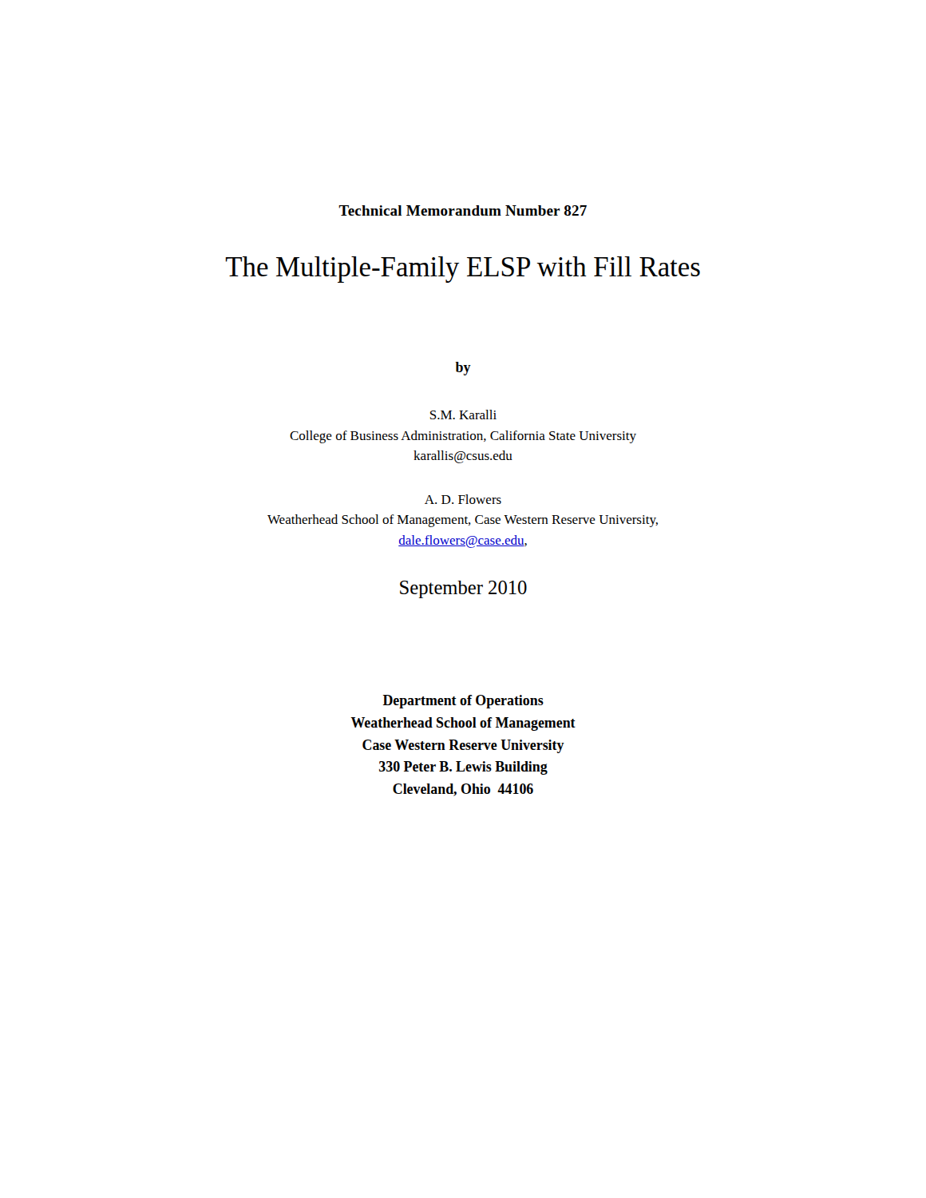Technical Memorandum Number 827
The Multiple-Family ELSP with Fill Rates
by
S.M. Karalli College of Business Administration, California State University karallis@csus.edu
A. D. Flowers Weatherhead School of Management, Case Western Reserve University, dale.flowers@case.edu,
September 2010
Department of Operations
Weatherhead School of Management
Case Western Reserve University
330 Peter B. Lewis Building
Cleveland, Ohio 44106